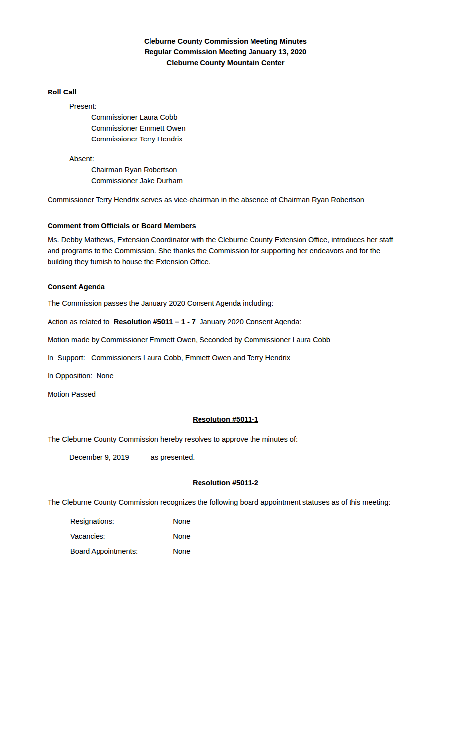Cleburne County Commission Meeting Minutes
Regular Commission Meeting January 13, 2020
Cleburne County Mountain Center
Roll Call
Present:
Commissioner Laura Cobb
Commissioner Emmett Owen
Commissioner Terry Hendrix
Absent:
Chairman Ryan Robertson
Commissioner Jake Durham
Commissioner Terry Hendrix serves as vice-chairman in the absence of Chairman Ryan Robertson
Comment from Officials or Board Members
Ms. Debby Mathews, Extension Coordinator with the Cleburne County Extension Office, introduces her staff and programs to the Commission. She thanks the Commission for supporting her endeavors and for the building they furnish to house the Extension Office.
Consent Agenda
The Commission passes the January 2020 Consent Agenda including:
Action as related to Resolution #5011 – 1 - 7 January 2020 Consent Agenda:
Motion made by Commissioner Emmett Owen, Seconded by Commissioner Laura Cobb
In Support: Commissioners Laura Cobb, Emmett Owen and Terry Hendrix
In Opposition: None
Motion Passed
Resolution #5011-1
The Cleburne County Commission hereby resolves to approve the minutes of:
December 9, 2019 as presented.
Resolution #5011-2
The Cleburne County Commission recognizes the following board appointment statuses as of this meeting:
| Resignations: | None |
| Vacancies: | None |
| Board Appointments: | None |